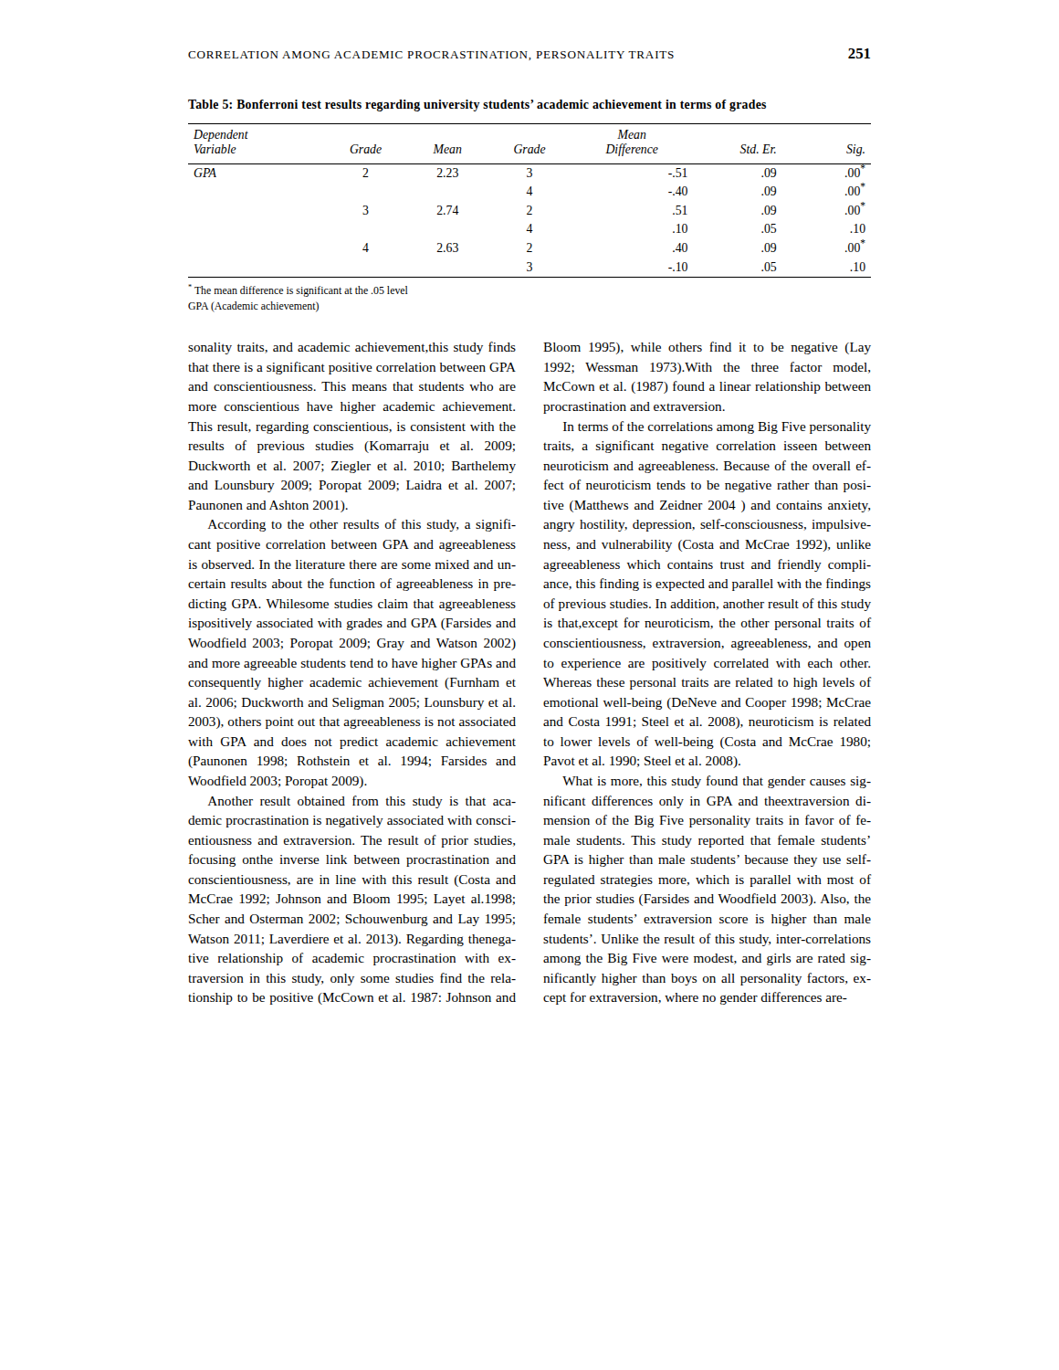Correlation among academic procrastination, personality traits 251
Table 5: Bonferroni test results regarding university students’ academic achievement in terms of grades
| Dependent Variable | Grade | Mean | Grade | Mean Difference | Std. Er. | Sig. |
| --- | --- | --- | --- | --- | --- | --- |
| GPA | 2 | 2.23 | 3 | -.51 | .09 | .00 * |
| | | | 4 | -.40 | .09 | .00 * |
| | 3 | 2.74 | 2 | .51 | .09 | .00 * |
| | | | 4 | .10 | .05 | .10 |
| | 4 | 2.63 | 2 | .40 | .09 | .00 * |
| | | | 3 | -.10 | .05 | .10 |
* The mean difference is significant at the .05 level
GPA (Academic achievement)
sonality traits, and academic achievement,this study finds that there is a significant positive correlation between GPA and conscientiousness. This means that students who are more conscientious have higher academic achievement. This result, regarding conscientious, is consistent with the results of previous studies (Komarraju et al. 2009; Duckworth et al. 2007; Ziegler et al. 2010; Barthelemy and Lounsbury 2009; Poropat 2009; Laidra et al. 2007; Paunonen and Ashton 2001).
According to the other results of this study, a significant positive correlation between GPA and agreeableness is observed. In the literature there are some mixed and uncertain results about the function of agreeableness in predicting GPA. Whilesome studies claim that agreeableness ispositively associated with grades and GPA (Farsides and Woodfield 2003; Poropat 2009; Gray and Watson 2002) and more agreeable students tend to have higher GPAs and consequently higher academic achievement (Furnham et al. 2006; Duckworth and Seligman 2005; Lounsbury et al. 2003), others point out that agreeableness is not associated with GPA and does not predict academic achievement (Paunonen 1998; Rothstein et al. 1994; Farsides and Woodfield 2003; Poropat 2009).
Another result obtained from this study is that academic procrastination is negatively associated with conscientiousness and extraversion. The result of prior studies, focusing onthe inverse link between procrastination and conscientiousness, are in line with this result (Costa and McCrae 1992; Johnson and Bloom 1995; Layet al.1998; Scher and Osterman 2002; Schouwenburg and Lay 1995; Watson 2011; Laverdiere et al. 2013). Regarding thenegative relationship of academic procrastination with extraversion in this study, only some studies find the relationship to be positive (McCown et al. 1987: Johnson and Bloom 1995), while others find it to be negative (Lay 1992; Wessman 1973).With the three factor model, McCown et al. (1987) found a linear relationship between procrastination and extraversion.
In terms of the correlations among Big Five personality traits, a significant negative correlation isseen between neuroticism and agreeableness. Because of the overall effect of neuroticism tends to be negative rather than positive (Matthews and Zeidner 2004 ) and contains anxiety, angry hostility, depression, self-consciousness, impulsiveness, and vulnerability (Costa and McCrae 1992), unlike agreeableness which contains trust and friendly compliance, this finding is expected and parallel with the findings of previous studies. In addition, another result of this study is that,except for neuroticism, the other personal traits of conscientiousness, extraversion, agreeableness, and open to experience are positively correlated with each other. Whereas these personal traits are related to high levels of emotional well-being (DeNeve and Cooper 1998; McCrae and Costa 1991; Steel et al. 2008), neuroticism is related to lower levels of well-being (Costa and McCrae 1980; Pavot et al. 1990; Steel et al. 2008).
What is more, this study found that gender causes significant differences only in GPA and theextraversion dimension of the Big Five personality traits in favor of female students. This study reported that female students’ GPA is higher than male students’ because they use self-regulated strategies more, which is parallel with most of the prior studies (Farsides and Woodfield 2003). Also, the female students’ extraversion score is higher than male students’. Unlike the result of this study, inter-correlations among the Big Five were modest, and girls are rated significantly higher than boys on all personality factors, except for extraversion, where no gender differences are-